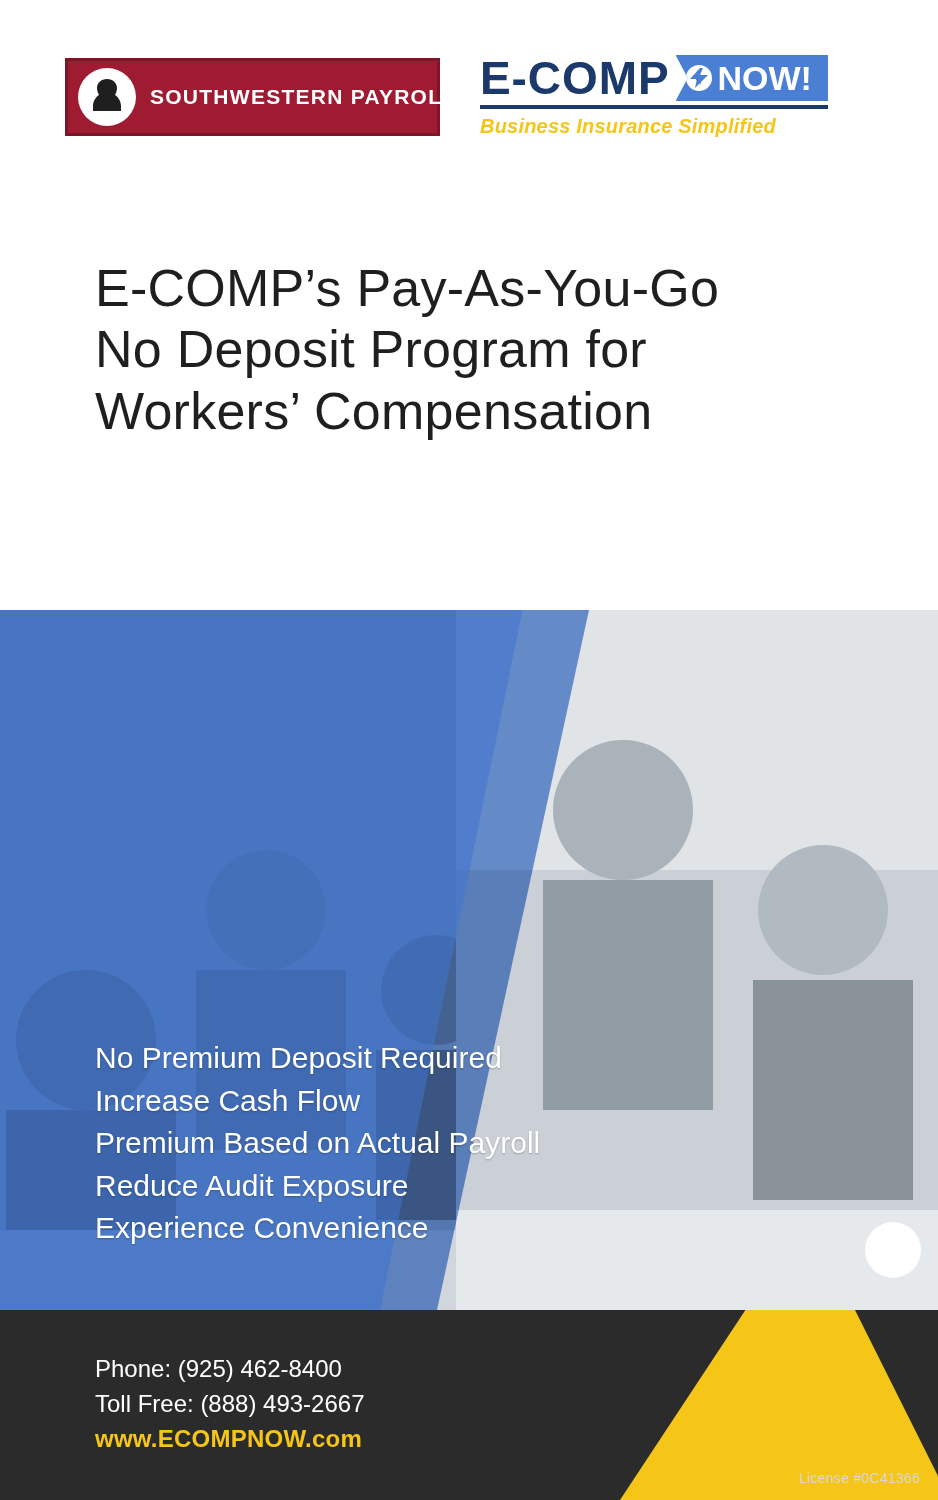SOUTHWESTERN PAYROLL
E-COMP NOW!
Business Insurance Simplified
E-COMP’s Pay-As-You-Go No Deposit Program for Workers’ Compensation
No Premium Deposit Required
Increase Cash Flow
Premium Based on Actual Payroll
Reduce Audit Exposure
Experience Convenience
Phone: (925) 462-8400
Toll Free: (888) 493-2667
www.ECOMPNOW.com
License #0C41366